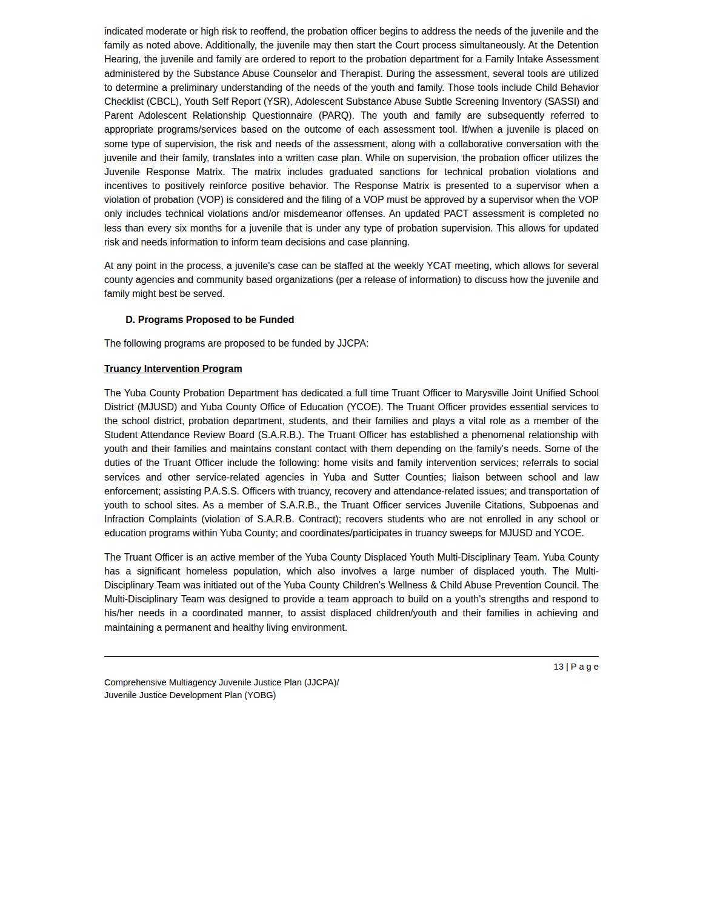indicated moderate or high risk to reoffend, the probation officer begins to address the needs of the juvenile and the family as noted above. Additionally, the juvenile may then start the Court process simultaneously. At the Detention Hearing, the juvenile and family are ordered to report to the probation department for a Family Intake Assessment administered by the Substance Abuse Counselor and Therapist. During the assessment, several tools are utilized to determine a preliminary understanding of the needs of the youth and family. Those tools include Child Behavior Checklist (CBCL), Youth Self Report (YSR), Adolescent Substance Abuse Subtle Screening Inventory (SASSI) and Parent Adolescent Relationship Questionnaire (PARQ). The youth and family are subsequently referred to appropriate programs/services based on the outcome of each assessment tool. If/when a juvenile is placed on some type of supervision, the risk and needs of the assessment, along with a collaborative conversation with the juvenile and their family, translates into a written case plan. While on supervision, the probation officer utilizes the Juvenile Response Matrix. The matrix includes graduated sanctions for technical probation violations and incentives to positively reinforce positive behavior. The Response Matrix is presented to a supervisor when a violation of probation (VOP) is considered and the filing of a VOP must be approved by a supervisor when the VOP only includes technical violations and/or misdemeanor offenses. An updated PACT assessment is completed no less than every six months for a juvenile that is under any type of probation supervision. This allows for updated risk and needs information to inform team decisions and case planning.
At any point in the process, a juvenile's case can be staffed at the weekly YCAT meeting, which allows for several county agencies and community based organizations (per a release of information) to discuss how the juvenile and family might best be served.
D. Programs Proposed to be Funded
The following programs are proposed to be funded by JJCPA:
Truancy Intervention Program
The Yuba County Probation Department has dedicated a full time Truant Officer to Marysville Joint Unified School District (MJUSD) and Yuba County Office of Education (YCOE). The Truant Officer provides essential services to the school district, probation department, students, and their families and plays a vital role as a member of the Student Attendance Review Board (S.A.R.B.). The Truant Officer has established a phenomenal relationship with youth and their families and maintains constant contact with them depending on the family's needs. Some of the duties of the Truant Officer include the following: home visits and family intervention services; referrals to social services and other service-related agencies in Yuba and Sutter Counties; liaison between school and law enforcement; assisting P.A.S.S. Officers with truancy, recovery and attendance-related issues; and transportation of youth to school sites. As a member of S.A.R.B., the Truant Officer services Juvenile Citations, Subpoenas and Infraction Complaints (violation of S.A.R.B. Contract); recovers students who are not enrolled in any school or education programs within Yuba County; and coordinates/participates in truancy sweeps for MJUSD and YCOE.
The Truant Officer is an active member of the Yuba County Displaced Youth Multi-Disciplinary Team. Yuba County has a significant homeless population, which also involves a large number of displaced youth. The Multi-Disciplinary Team was initiated out of the Yuba County Children's Wellness & Child Abuse Prevention Council. The Multi-Disciplinary Team was designed to provide a team approach to build on a youth's strengths and respond to his/her needs in a coordinated manner, to assist displaced children/youth and their families in achieving and maintaining a permanent and healthy living environment.
13 | P a g e
Comprehensive Multiagency Juvenile Justice Plan (JJCPA)/
Juvenile Justice Development Plan (YOBG)